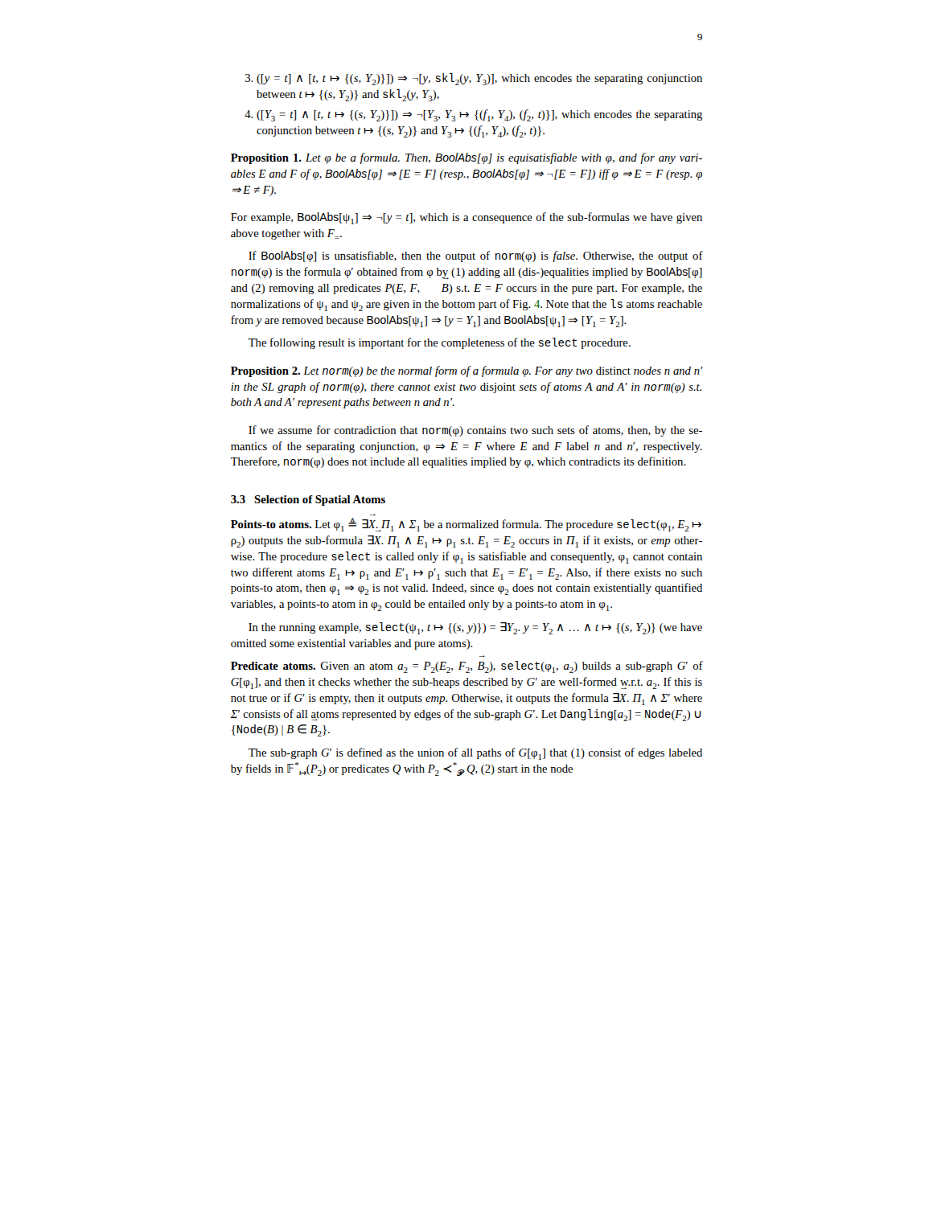9
([y = t] ∧ [t, t ↦ {(s, Y2)}]) ⇒ ¬[y, skl2(y, Y3)], which encodes the separating conjunction between t ↦ {(s, Y2)} and skl2(y, Y3),
([Y3 = t] ∧ [t, t ↦ {(s, Y2)}]) ⇒ ¬[Y3, Y3 ↦ {(f1, Y4), (f2, t)}], which encodes the separating conjunction between t ↦ {(s, Y2)} and Y3 ↦ {(f1, Y4), (f2, t)}.
Proposition 1. Let φ be a formula. Then, BoolAbs[φ] is equisatisfiable with φ, and for any variables E and F of φ, BoolAbs[φ] ⇒ [E = F] (resp., BoolAbs[φ] ⇒ ¬[E = F]) iff φ ⇒ E = F (resp. φ ⇒ E ≠ F).
For example, BoolAbs[ψ1] ⇒ ¬[y = t], which is a consequence of the sub-formulas we have given above together with F=.
If BoolAbs[φ] is unsatisfiable, then the output of norm(φ) is false. Otherwise, the output of norm(φ) is the formula φ′ obtained from φ by (1) adding all (dis-)equalities implied by BoolAbs[φ] and (2) removing all predicates P(E, F, B) s.t. E = F occurs in the pure part. For example, the normalizations of ψ1 and ψ2 are given in the bottom part of Fig. 4. Note that the ls atoms reachable from y are removed because BoolAbs[ψ1] ⇒ [y = Y1] and BoolAbs[ψ1] ⇒ [Y1 = Y2].
The following result is important for the completeness of the select procedure.
Proposition 2. Let norm(φ) be the normal form of a formula φ. For any two distinct nodes n and n′ in the SL graph of norm(φ), there cannot exist two disjoint sets of atoms A and A′ in norm(φ) s.t. both A and A′ represent paths between n and n′.
If we assume for contradiction that norm(φ) contains two such sets of atoms, then, by the semantics of the separating conjunction, φ ⇒ E = F where E and F label n and n′, respectively. Therefore, norm(φ) does not include all equalities implied by φ, which contradicts its definition.
3.3 Selection of Spatial Atoms
Points-to atoms. Let φ1 ≜ ∃X. Π1 ∧ Σ1 be a normalized formula. The procedure select(φ1, E2 ↦ ρ2) outputs the sub-formula ∃X. Π1 ∧ E1 ↦ ρ1 s.t. E1 = E2 occurs in Π1 if it exists, or emp otherwise. The procedure select is called only if φ1 is satisfiable and consequently, φ1 cannot contain two different atoms E1 ↦ ρ1 and E′1 ↦ ρ′1 such that E1 = E′1 = E2. Also, if there exists no such points-to atom, then φ1 ⇒ φ2 is not valid. Indeed, since φ2 does not contain existentially quantified variables, a points-to atom in φ2 could be entailed only by a points-to atom in φ1.
In the running example, select(ψ1, t ↦ {(s, y)}) = ∃Y2. y = Y2 ∧ … ∧ t ↦ {(s, Y2)} (we have omitted some existential variables and pure atoms).
Predicate atoms. Given an atom a2 = P2(E2, F2, B2), select(φ1, a2) builds a sub-graph G′ of G[φ1], and then it checks whether the sub-heaps described by G′ are well-formed w.r.t. a2. If this is not true or if G′ is empty, then it outputs emp. Otherwise, it outputs the formula ∃X. Π1 ∧ Σ′ where Σ′ consists of all atoms represented by edges of the sub-graph G′. Let Dangling[a2] = Node(F2) ∪ {Node(B) | B ∈ B2}.
The sub-graph G′ is defined as the union of all paths of G[φ1] that (1) consist of edges labeled by fields in 𝔽*↦(P2) or predicates Q with P2 ≺*𝓟 Q, (2) start in the node